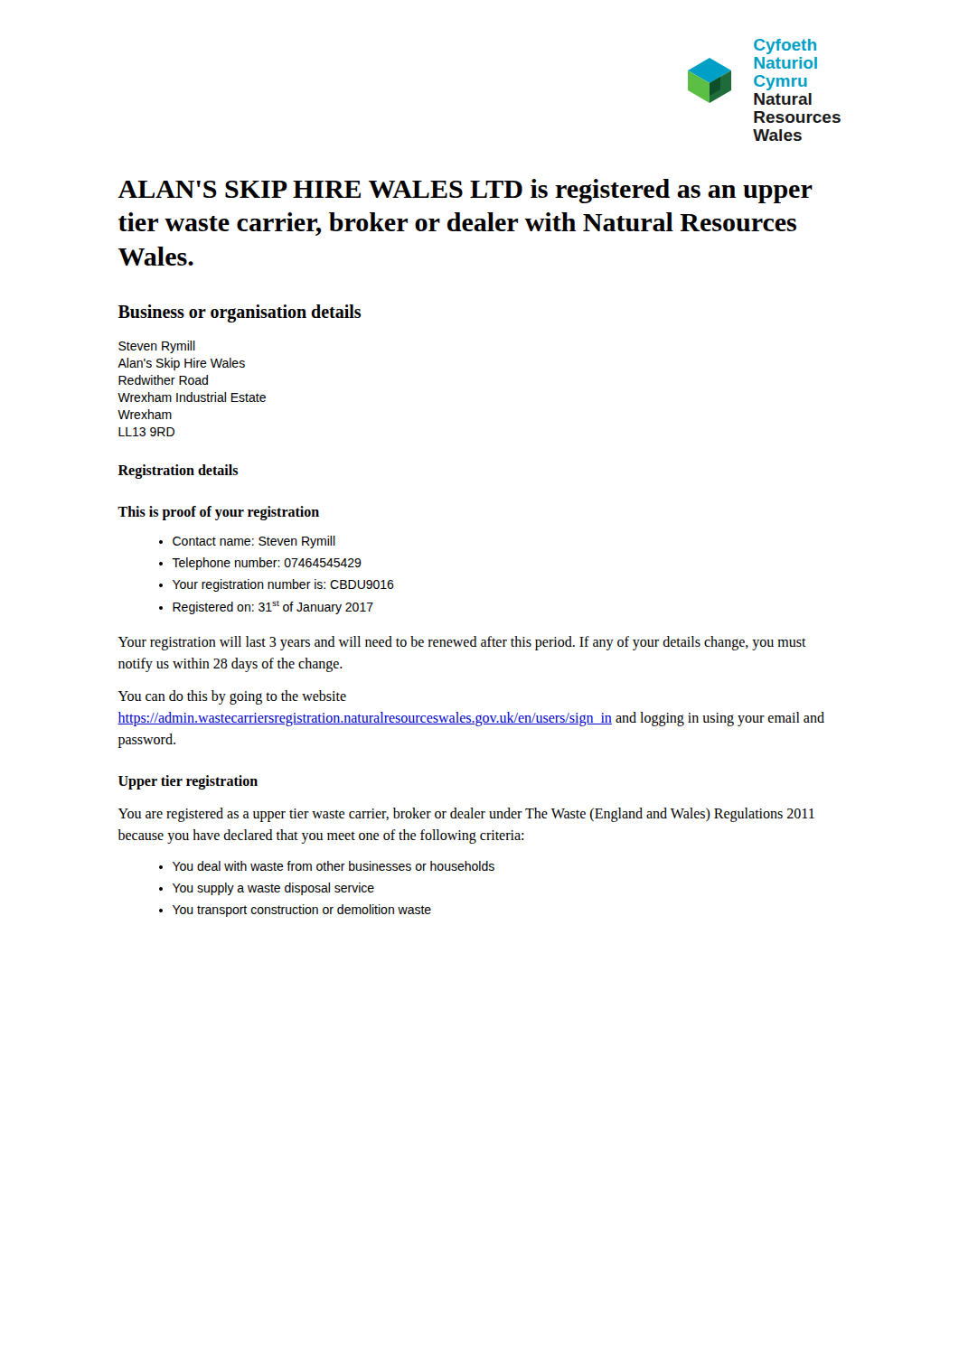Cyfoeth
Naturiol
Cymru
Natural
Resources
Wales
ALAN'S SKIP HIRE WALES LTD is registered as an upper tier waste carrier, broker or dealer with Natural Resources Wales.
Business or organisation details
Steven Rymill
Alan's Skip Hire Wales
Redwither Road
Wrexham Industrial Estate
Wrexham
LL13 9RD
Registration details
This is proof of your registration
Contact name: Steven Rymill
Telephone number: 07464545429
Your registration number is: CBDU9016
Registered on: 31st of January 2017
Your registration will last 3 years and will need to be renewed after this period. If any of your details change, you must notify us within 28 days of the change.
You can do this by going to the website https://admin.wastecarriersregistration.naturalresourceswales.gov.uk/en/users/sign_in and logging in using your email and password.
Upper tier registration
You are registered as a upper tier waste carrier, broker or dealer under The Waste (England and Wales) Regulations 2011 because you have declared that you meet one of the following criteria:
You deal with waste from other businesses or households
You supply a waste disposal service
You transport construction or demolition waste